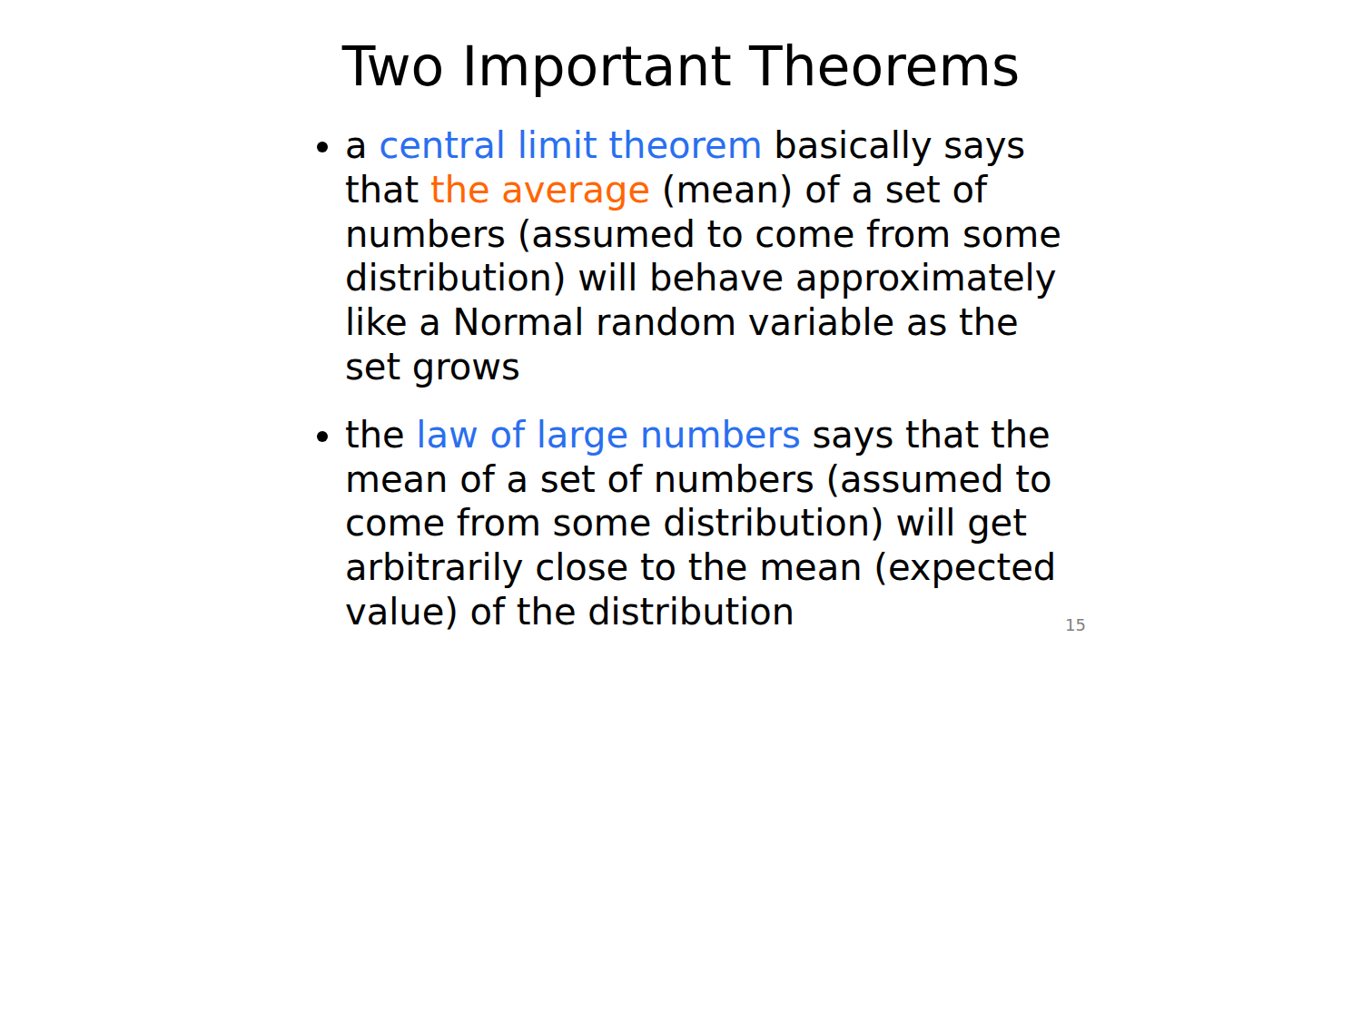Two Important Theorems
a central limit theorem basically says that the average (mean) of a set of numbers (assumed to come from some distribution) will behave approximately like a Normal random variable as the set grows
the law of large numbers says that the mean of a set of numbers (assumed to come from some distribution) will get arbitrarily close to the mean (expected value) of the distribution
15